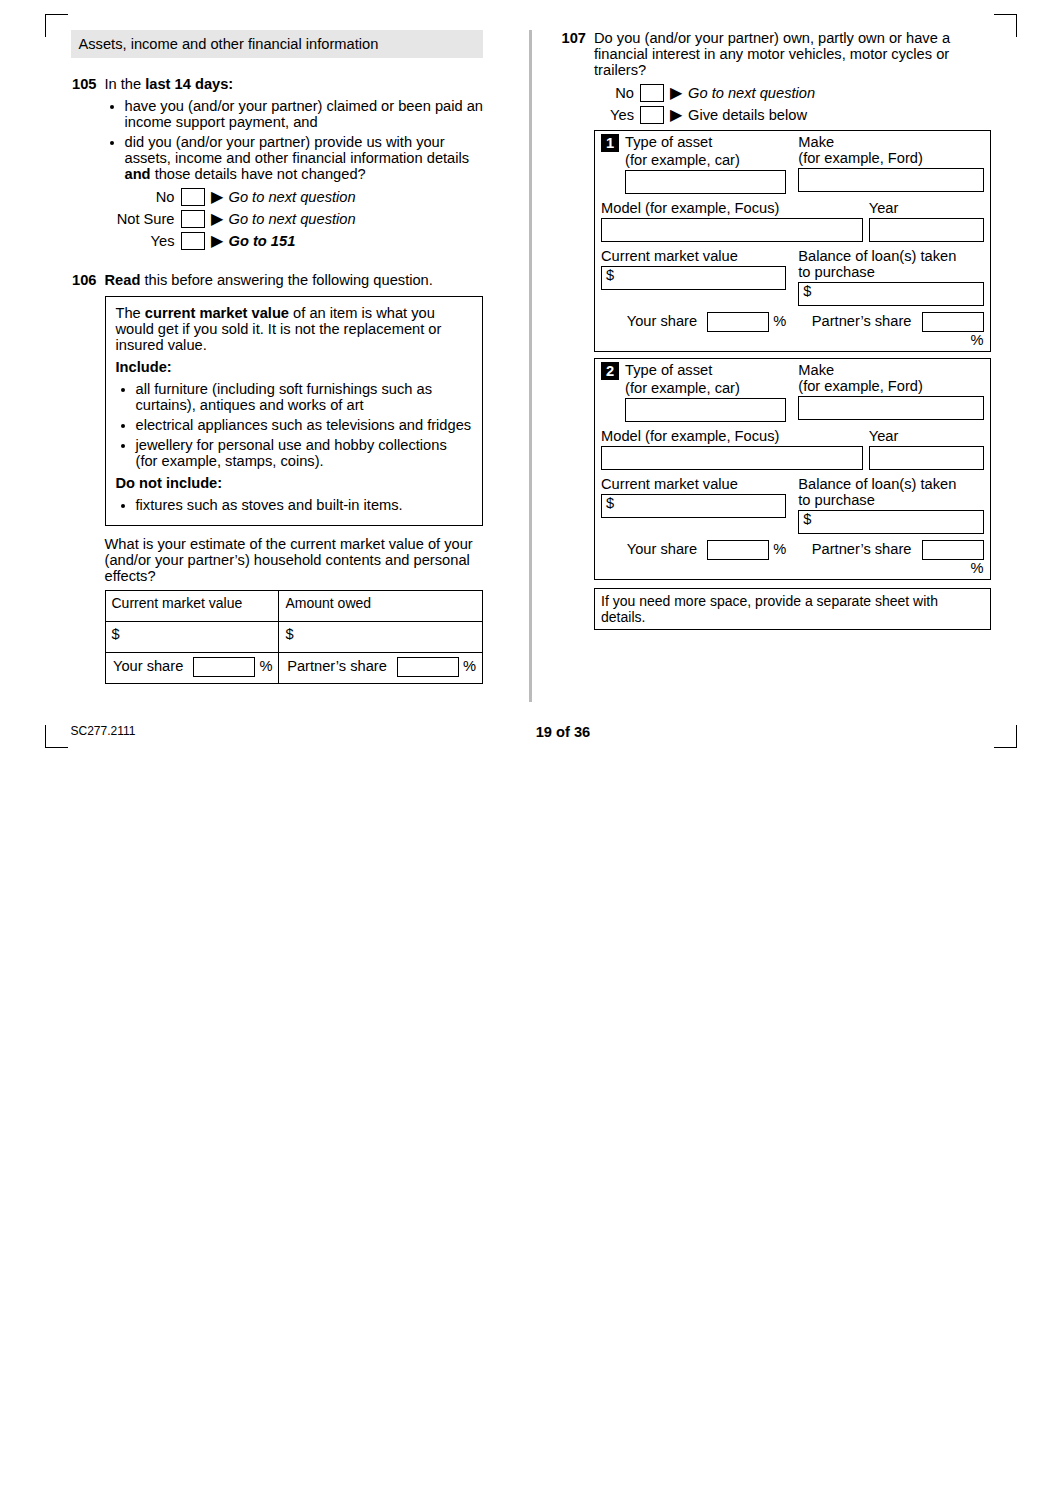Assets, income and other financial information
105
In the last 14 days:
have you (and/or your partner) claimed or been paid an income support payment, and
did you (and/or your partner) provide us with your assets, income and other financial information details and those details have not changed?
No
▶ Go to next question
Not Sure
▶ Go to next question
Yes
▶ Go to 151
106
Read this before answering the following question.
The current market value of an item is what you would get if you sold it. It is not the replacement or insured value.
Include:
all furniture (including soft furnishings such as curtains), antiques and works of art
electrical appliances such as televisions and fridges
jewellery for personal use and hobby collections (for example, stamps, coins).
Do not include:
fixtures such as stoves and built-in items.
What is your estimate of the current market value of your (and/or your partner’s) household contents and personal effects?
| Current market value | Amount owed |
| $ | $ |
| Your share % | Partner’s share % |
107
Do you (and/or your partner) own, partly own or have a financial interest in any motor vehicles, motor cycles or trailers?
No
▶ Go to next question
Yes
▶ Give details below
| 1 Type of asset (for example, car) | Make (for example, Ford) |
| / Model (for example, Focus) / Year / |
| Current market value $ | Balance of loan(s) taken to purchase $ |
| Your share % | Partner’s share % |
| 2 Type of asset (for example, car) | Make (for example, Ford) |
| / Model (for example, Focus) / Year / |
| Current market value $ | Balance of loan(s) taken to purchase $ |
| Your share % | Partner’s share % |
If you need more space, provide a separate sheet with details.
SC277.2111
19 of 36